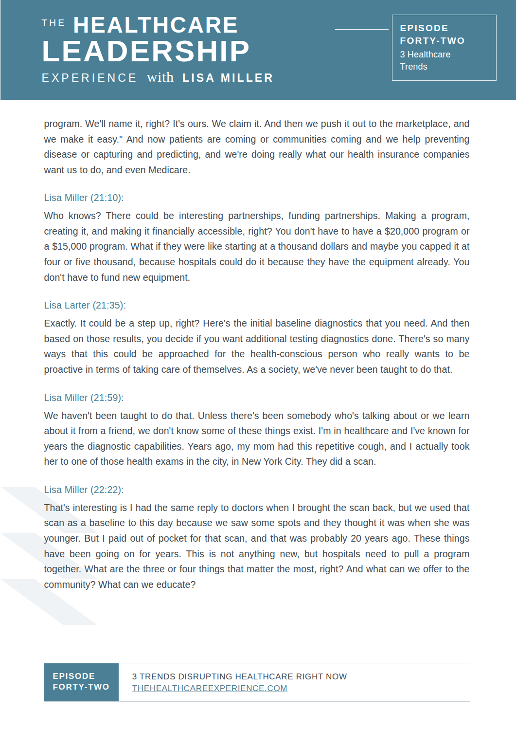THE HEALTHCARE
LEADERSHIP
EXPERIENCE with LISA MILLER
EPISODE
FORTY-TWO
3 Healthcare
Trends
program. We'll name it, right? It's ours. We claim it. And then we push it out to the marketplace, and we make it easy." And now patients are coming or communities coming and we help preventing disease or capturing and predicting, and we're doing really what our health insurance companies want us to do, and even Medicare.
Lisa Miller (21:10):
Who knows? There could be interesting partnerships, funding partnerships. Making a program, creating it, and making it financially accessible, right? You don't have to have a $20,000 program or a $15,000 program. What if they were like starting at a thousand dollars and maybe you capped it at four or five thousand, because hospitals could do it because they have the equipment already. You don't have to fund new equipment.
Lisa Larter (21:35):
Exactly. It could be a step up, right? Here's the initial baseline diagnostics that you need. And then based on those results, you decide if you want additional testing diagnostics done. There's so many ways that this could be approached for the health-conscious person who really wants to be proactive in terms of taking care of themselves. As a society, we've never been taught to do that.
Lisa Miller (21:59):
We haven't been taught to do that. Unless there's been somebody who's talking about or we learn about it from a friend, we don't know some of these things exist. I'm in healthcare and I've known for years the diagnostic capabilities. Years ago, my mom had this repetitive cough, and I actually took her to one of those health exams in the city, in New York City. They did a scan.
Lisa Miller (22:22):
That's interesting is I had the same reply to doctors when I brought the scan back, but we used that scan as a baseline to this day because we saw some spots and they thought it was when she was younger. But I paid out of pocket for that scan, and that was probably 20 years ago. These things have been going on for years. This is not anything new, but hospitals need to pull a program together. What are the three or four things that matter the most, right? And what can we offer to the community? What can we educate?
EPISODE
FORTY-TWO
3 TRENDS DISRUPTING HEALTHCARE RIGHT NOW
THEHEALTHCAREEXPERIENCE.COM